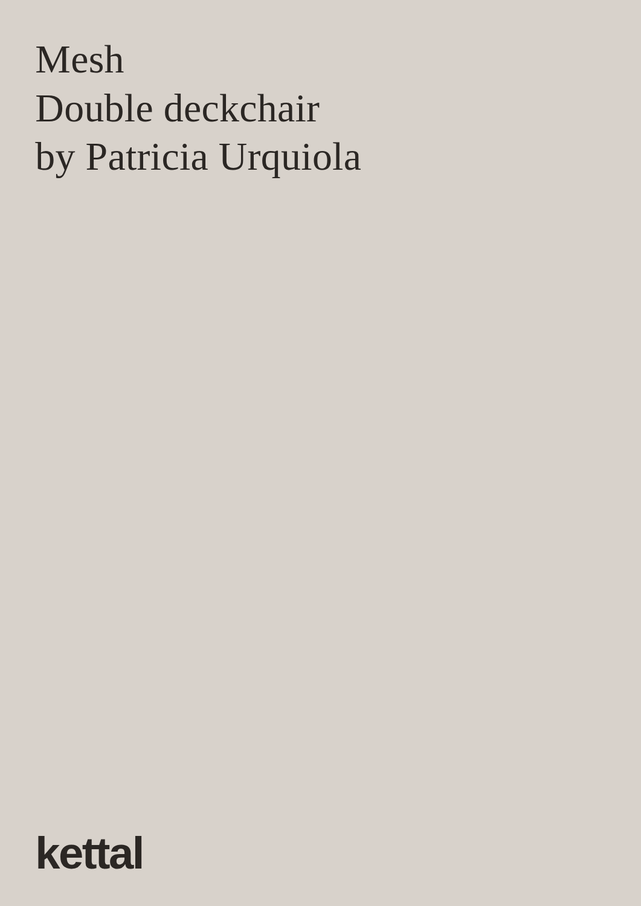Mesh Double deckchair by Patricia Urquiola
kettal